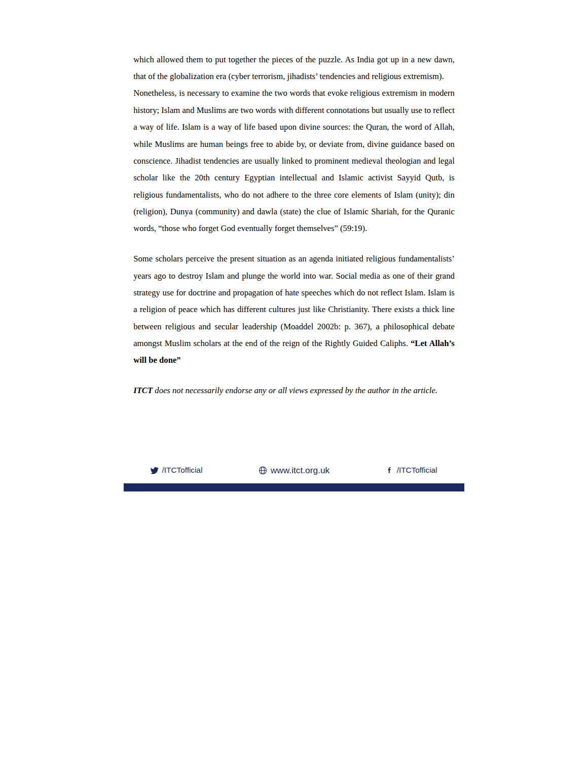which allowed them to put together the pieces of the puzzle. As India got up in a new dawn, that of the globalization era (cyber terrorism, jihadists’ tendencies and religious extremism).
Nonetheless, is necessary to examine the two words that evoke religious extremism in modern history; Islam and Muslims are two words with different connotations but usually use to reflect a way of life. Islam is a way of life based upon divine sources: the Quran, the word of Allah, while Muslims are human beings free to abide by, or deviate from, divine guidance based on conscience. Jihadist tendencies are usually linked to prominent medieval theologian and legal scholar like the 20th century Egyptian intellectual and Islamic activist Sayyid Qutb, is religious fundamentalists, who do not adhere to the three core elements of Islam (unity); din (religion), Dunya (community) and dawla (state) the clue of Islamic Shariah, for the Quranic words, “those who forget God eventually forget themselves” (59:19).
Some scholars perceive the present situation as an agenda initiated religious fundamentalists’ years ago to destroy Islam and plunge the world into war. Social media as one of their grand strategy use for doctrine and propagation of hate speeches which do not reflect Islam. Islam is a religion of peace which has different cultures just like Christianity. There exists a thick line between religious and secular leadership (Moaddel 2002b: p. 367), a philosophical debate amongst Muslim scholars at the end of the reign of the Rightly Guided Caliphs. “Let Allah’s will be done”
ITCT does not necessarily endorse any or all views expressed by the author in the article.
/ITCTofficial www.itct.org.uk /ITCTofficial